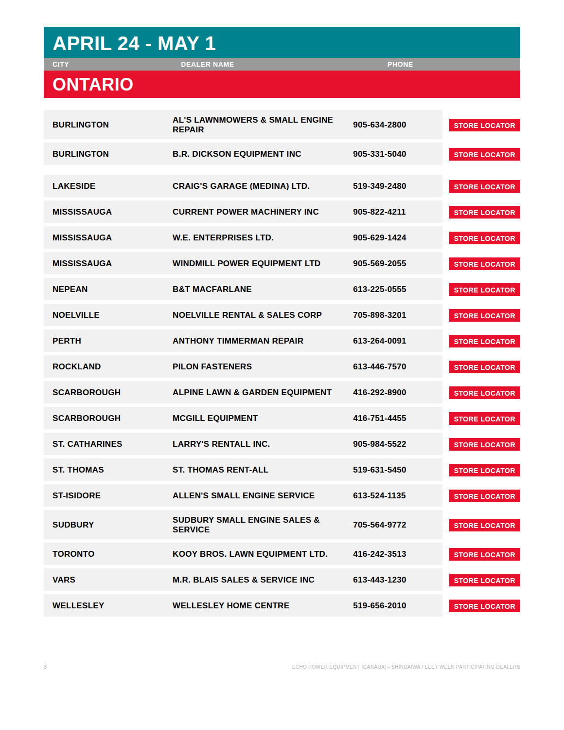APRIL 24 - MAY 1
CITY
DEALER NAME
PHONE
ONTARIO
| BURLINGTON | AL'S LAWNMOWERS & SMALL ENGINE REPAIR | 905-634-2800 | STORE LOCATOR |
| BURLINGTON | B.R. DICKSON EQUIPMENT INC | 905-331-5040 | STORE LOCATOR |
| LAKESIDE | CRAIG'S GARAGE (MEDINA) LTD. | 519-349-2480 | STORE LOCATOR |
| MISSISSAUGA | CURRENT POWER MACHINERY INC | 905-822-4211 | STORE LOCATOR |
| MISSISSAUGA | W.E. ENTERPRISES LTD. | 905-629-1424 | STORE LOCATOR |
| MISSISSAUGA | WINDMILL POWER EQUIPMENT LTD | 905-569-2055 | STORE LOCATOR |
| NEPEAN | B&T MACFARLANE | 613-225-0555 | STORE LOCATOR |
| NOELVILLE | NOELVILLE RENTAL & SALES CORP | 705-898-3201 | STORE LOCATOR |
| PERTH | ANTHONY TIMMERMAN REPAIR | 613-264-0091 | STORE LOCATOR |
| ROCKLAND | PILON FASTENERS | 613-446-7570 | STORE LOCATOR |
| SCARBOROUGH | ALPINE LAWN & GARDEN EQUIPMENT | 416-292-8900 | STORE LOCATOR |
| SCARBOROUGH | MCGILL EQUIPMENT | 416-751-4455 | STORE LOCATOR |
| ST. CATHARINES | LARRY'S RENTALL INC. | 905-984-5522 | STORE LOCATOR |
| ST. THOMAS | ST. THOMAS RENT-ALL | 519-631-5450 | STORE LOCATOR |
| ST-ISIDORE | ALLEN'S SMALL ENGINE SERVICE | 613-524-1135 | STORE LOCATOR |
| SUDBURY | SUDBURY SMALL ENGINE SALES & SERVICE | 705-564-9772 | STORE LOCATOR |
| TORONTO | KOOY BROS. LAWN EQUIPMENT LTD. | 416-242-3513 | STORE LOCATOR |
| VARS | M.R. BLAIS SALES & SERVICE INC | 613-443-1230 | STORE LOCATOR |
| WELLESLEY | WELLESLEY HOME CENTRE | 519-656-2010 | STORE LOCATOR |
3
ECHO POWER EQUIPMENT (CANADA) - SHINDAIWA FLEET WEEK PARTICIPATING DEALERS